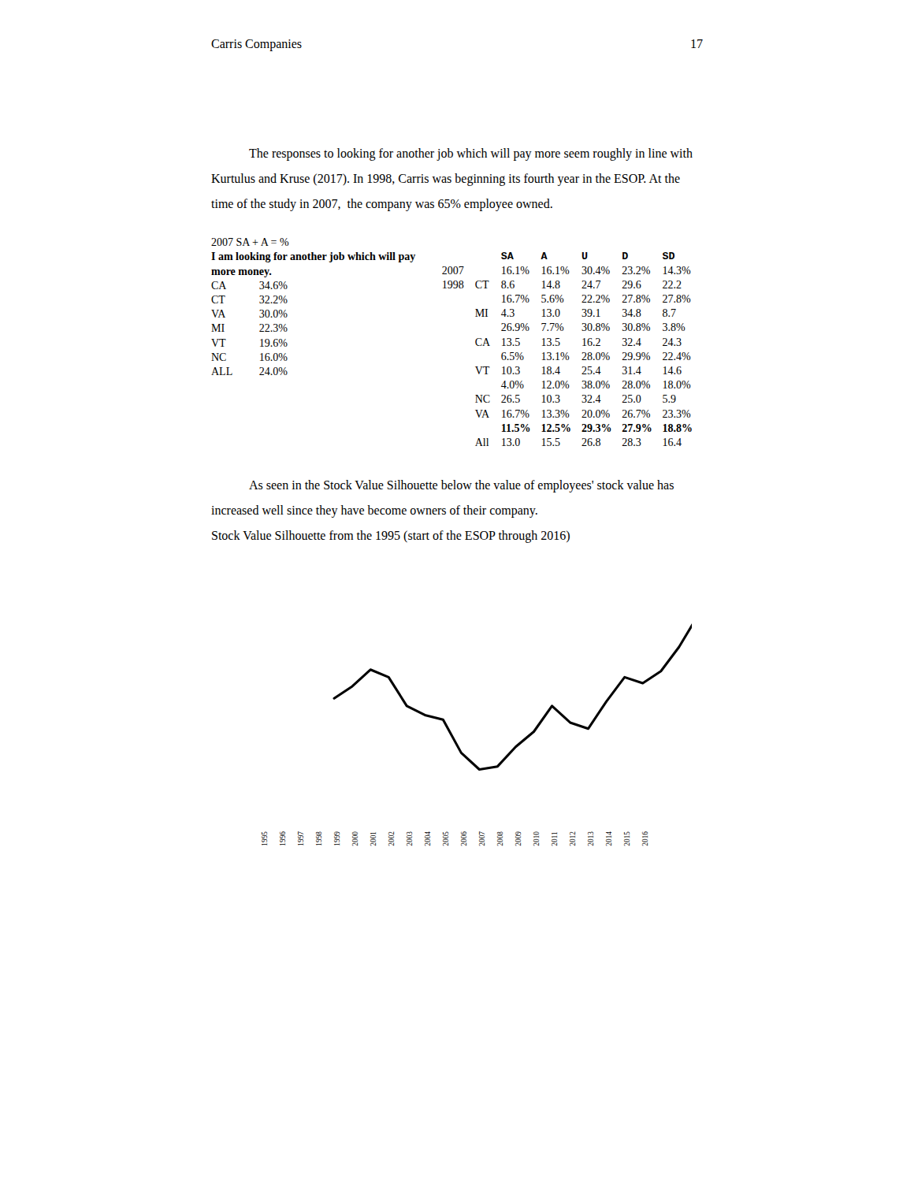Carris Companies 17
The responses to looking for another job which will pay more seem roughly in line with Kurtulus and Kruse (2017). In 1998, Carris was beginning its fourth year in the ESOP. At the time of the study in 2007, the company was 65% employee owned.
2007 SA + A = %
I am looking for another job which will pay
more money.
| CA | 34.6% |
| CT | 32.2% |
| VA | 30.0% |
| MI | 22.3% |
| VT | 19.6% |
| NC | 16.0% |
| ALL | 24.0% |
| | | SA | A | U | D | SD |
| 2007 | | 16.1% | 16.1% | 30.4% | 23.2% | 14.3% |
| 1998 | CT | 8.6 | 14.8 | 24.7 | 29.6 | 22.2 |
| | | 16.7% | 5.6% | 22.2% | 27.8% | 27.8% |
| | MI | 4.3 | 13.0 | 39.1 | 34.8 | 8.7 |
| | | 26.9% | 7.7% | 30.8% | 30.8% | 3.8% |
| | CA | 13.5 | 13.5 | 16.2 | 32.4 | 24.3 |
| | | 6.5% | 13.1% | 28.0% | 29.9% | 22.4% |
| | VT | 10.3 | 18.4 | 25.4 | 31.4 | 14.6 |
| | | 4.0% | 12.0% | 38.0% | 28.0% | 18.0% |
| | NC | 26.5 | 10.3 | 32.4 | 25.0 | 5.9 |
| | VA | 16.7% | 13.3% | 20.0% | 26.7% | 23.3% |
| | | 11.5% | 12.5% | 29.3% | 27.9% | 18.8% |
| | All | 13.0 | 15.5 | 26.8 | 28.3 | 16.4 |
As seen in the Stock Value Silhouette below the value of employees' stock value has increased well since they have become owners of their company.
Stock Value Silhouette from the 1995 (start of the ESOP through 2016)
1995199619971998199920002001200220032004200520062007200820092010201120122013201420152016